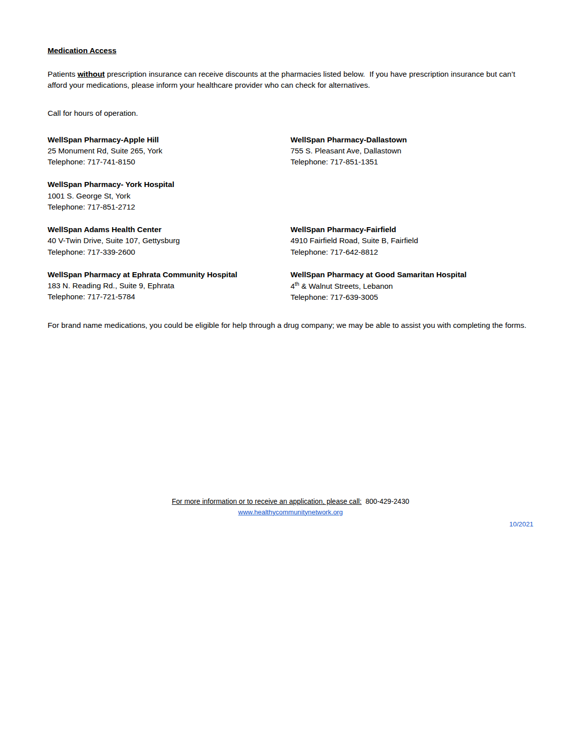Medication Access
Patients without prescription insurance can receive discounts at the pharmacies listed below. If you have prescription insurance but can’t afford your medications, please inform your healthcare provider who can check for alternatives.
Call for hours of operation.
| WellSpan Pharmacy-Apple Hill 25 Monument Rd, Suite 265, York Telephone: 717-741-8150 | WellSpan Pharmacy-Dallastown 755 S. Pleasant Ave, Dallastown Telephone: 717-851-1351 |
| WellSpan Pharmacy- York Hospital 1001 S. George St, York Telephone: 717-851-2712 | |
| WellSpan Adams Health Center 40 V-Twin Drive, Suite 107, Gettysburg Telephone: 717-339-2600 | WellSpan Pharmacy-Fairfield 4910 Fairfield Road, Suite B, Fairfield Telephone: 717-642-8812 |
| WellSpan Pharmacy at Ephrata Community Hospital 183 N. Reading Rd., Suite 9, Ephrata Telephone: 717-721-5784 | WellSpan Pharmacy at Good Samaritan Hospital 4 th & Walnut Streets, Lebanon Telephone: 717-639-3005 |
For brand name medications, you could be eligible for help through a drug company; we may be able to assist you with completing the forms.
For more information or to receive an application, please call: 800-429-2430
www.healthycommunitynetwork.org
10/2021